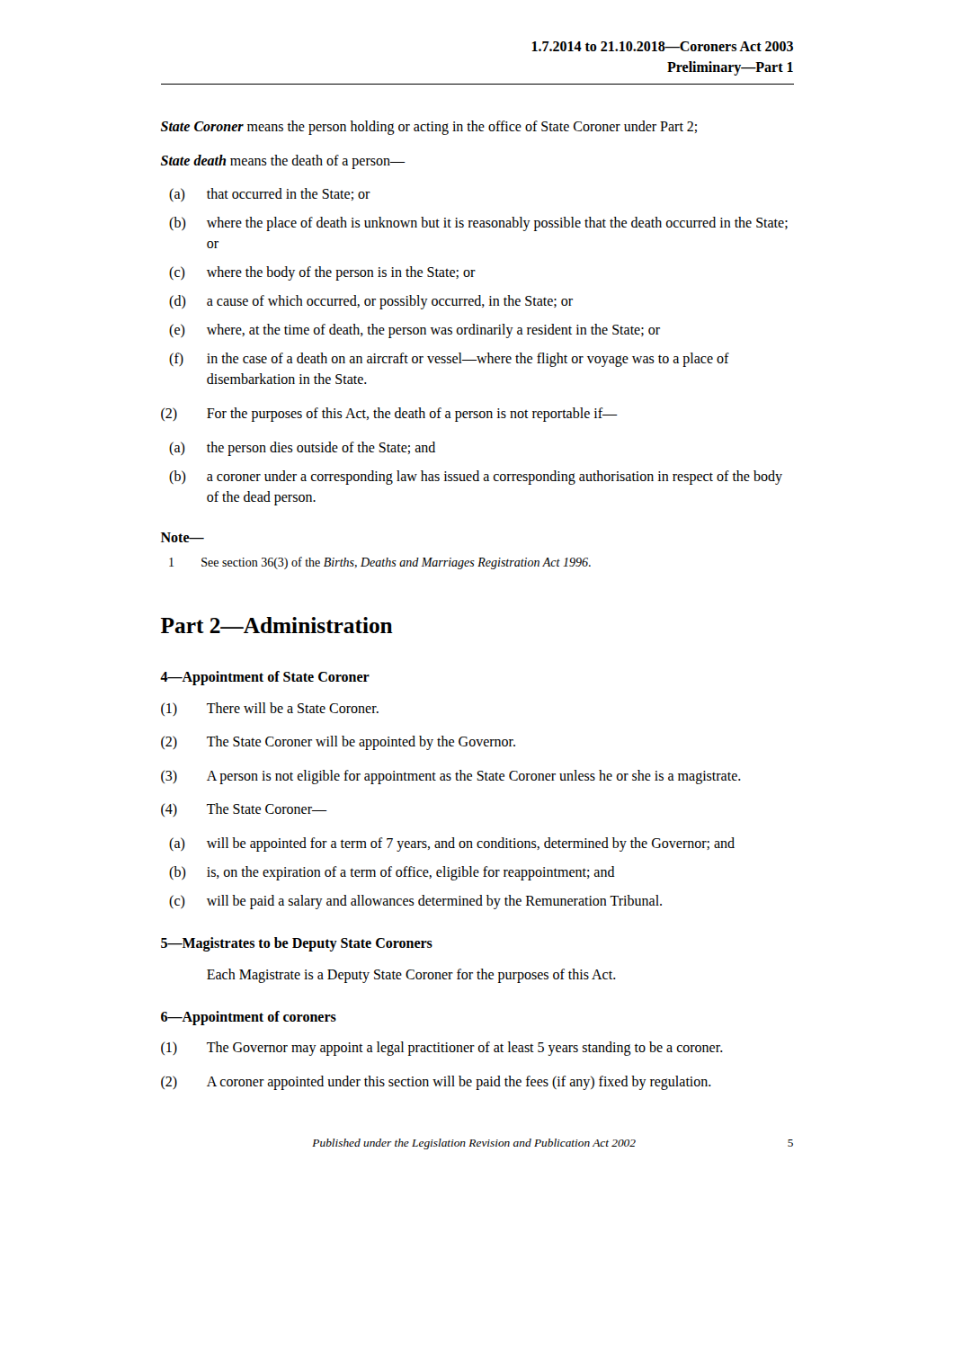1.7.2014 to 21.10.2018—Coroners Act 2003
Preliminary—Part 1
State Coroner means the person holding or acting in the office of State Coroner under Part 2;
State death means the death of a person—
(a) that occurred in the State; or
(b) where the place of death is unknown but it is reasonably possible that the death occurred in the State; or
(c) where the body of the person is in the State; or
(d) a cause of which occurred, or possibly occurred, in the State; or
(e) where, at the time of death, the person was ordinarily a resident in the State; or
(f) in the case of a death on an aircraft or vessel—where the flight or voyage was to a place of disembarkation in the State.
(2) For the purposes of this Act, the death of a person is not reportable if—
(a) the person dies outside of the State; and
(b) a coroner under a corresponding law has issued a corresponding authorisation in respect of the body of the dead person.
Note—
1 See section 36(3) of the Births, Deaths and Marriages Registration Act 1996.
Part 2—Administration
4—Appointment of State Coroner
(1) There will be a State Coroner.
(2) The State Coroner will be appointed by the Governor.
(3) A person is not eligible for appointment as the State Coroner unless he or she is a magistrate.
(4) The State Coroner—
(a) will be appointed for a term of 7 years, and on conditions, determined by the Governor; and
(b) is, on the expiration of a term of office, eligible for reappointment; and
(c) will be paid a salary and allowances determined by the Remuneration Tribunal.
5—Magistrates to be Deputy State Coroners
Each Magistrate is a Deputy State Coroner for the purposes of this Act.
6—Appointment of coroners
(1) The Governor may appoint a legal practitioner of at least 5 years standing to be a coroner.
(2) A coroner appointed under this section will be paid the fees (if any) fixed by regulation.
Published under the Legislation Revision and Publication Act 2002
5